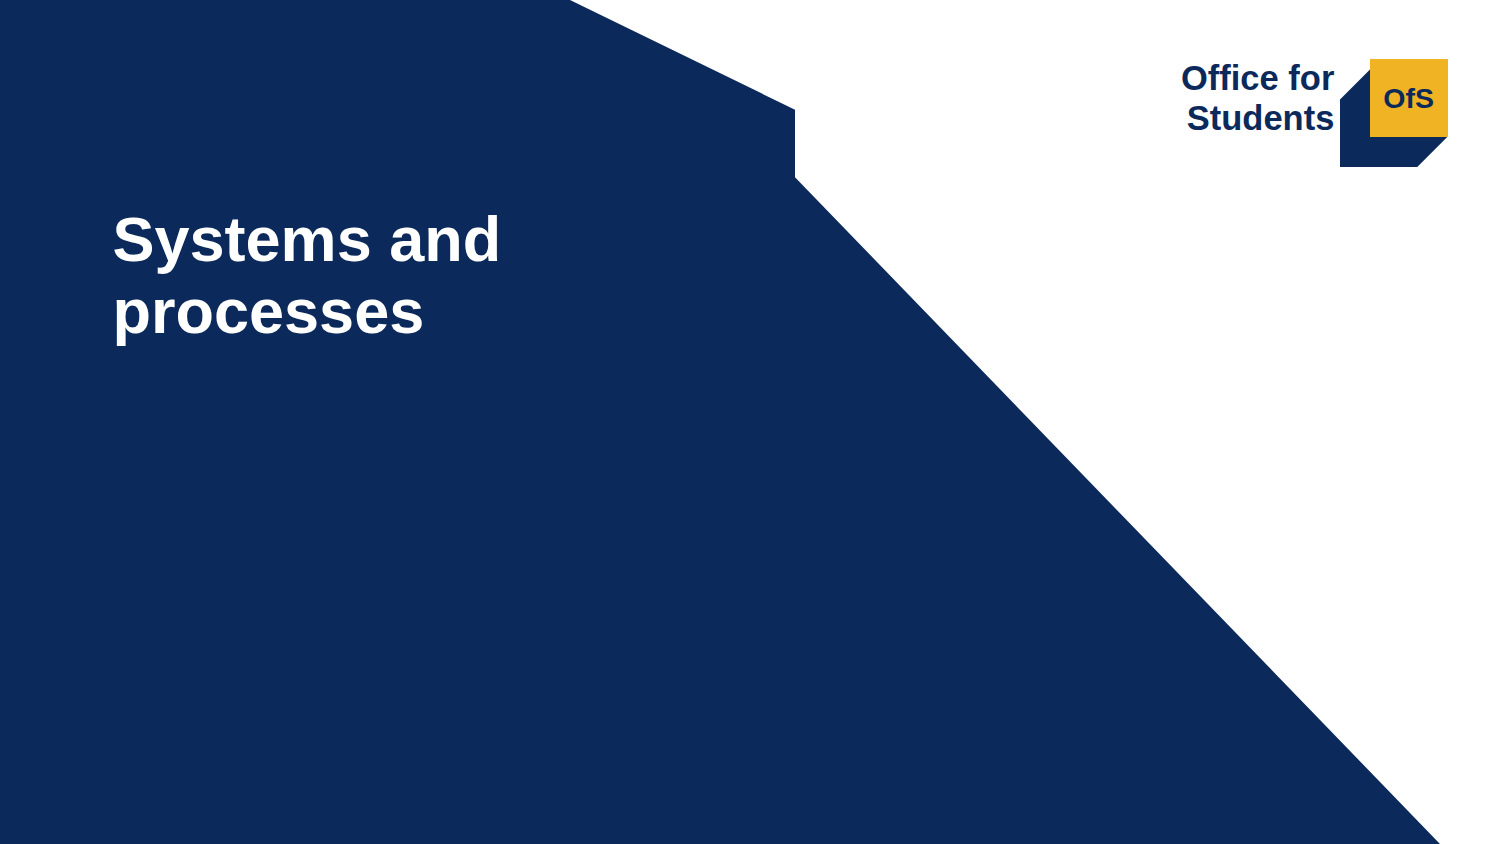Office for
Students
OfS
Systems and processes